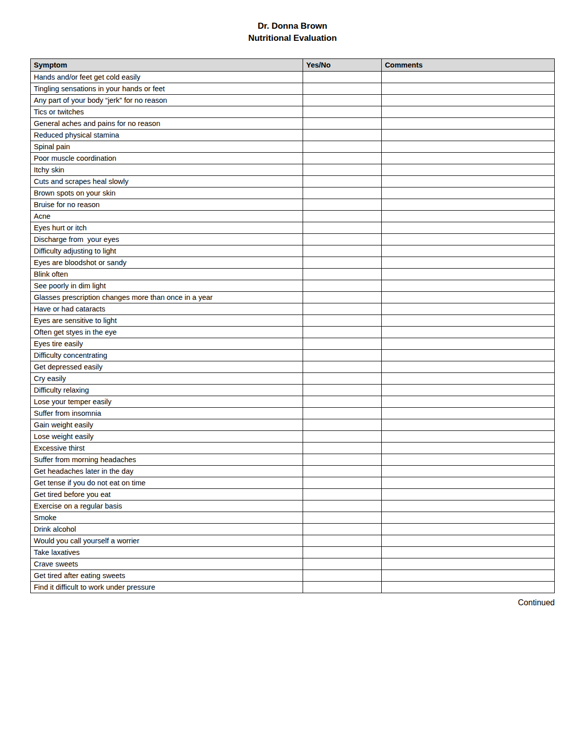Dr. Donna Brown
Nutritional Evaluation
| Symptom | Yes/No | Comments |
| --- | --- | --- |
| Hands and/or feet get cold easily | | |
| Tingling sensations in your hands or feet | | |
| Any part of your body “jerk” for no reason | | |
| Tics or twitches | | |
| General aches and pains for no reason | | |
| Reduced physical stamina | | |
| Spinal pain | | |
| Poor muscle coordination | | |
| Itchy skin | | |
| Cuts and scrapes heal slowly | | |
| Brown spots on your skin | | |
| Bruise for no reason | | |
| Acne | | |
| Eyes hurt or itch | | |
| Discharge from your eyes | | |
| Difficulty adjusting to light | | |
| Eyes are bloodshot or sandy | | |
| Blink often | | |
| See poorly in dim light | | |
| Glasses prescription changes more than once in a year | | |
| Have or had cataracts | | |
| Eyes are sensitive to light | | |
| Often get styes in the eye | | |
| Eyes tire easily | | |
| Difficulty concentrating | | |
| Get depressed easily | | |
| Cry easily | | |
| Difficulty relaxing | | |
| Lose your temper easily | | |
| Suffer from insomnia | | |
| Gain weight easily | | |
| Lose weight easily | | |
| Excessive thirst | | |
| Suffer from morning headaches | | |
| Get headaches later in the day | | |
| Get tense if you do not eat on time | | |
| Get tired before you eat | | |
| Exercise on a regular basis | | |
| Smoke | | |
| Drink alcohol | | |
| Would you call yourself a worrier | | |
| Take laxatives | | |
| Crave sweets | | |
| Get tired after eating sweets | | |
| Find it difficult to work under pressure | | |
Continued